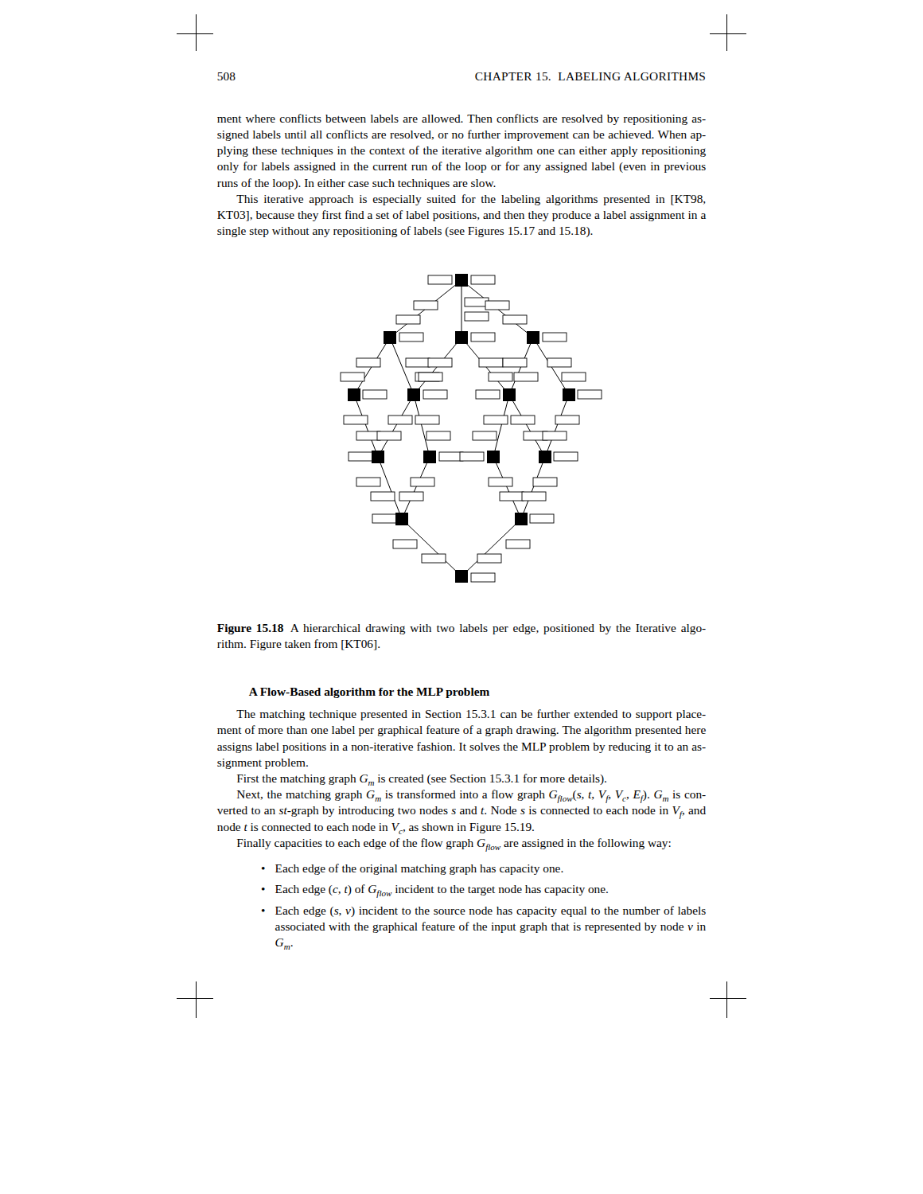508 CHAPTER 15. LABELING ALGORITHMS
ment where conflicts between labels are allowed. Then conflicts are resolved by repositioning assigned labels until all conflicts are resolved, or no further improvement can be achieved. When applying these techniques in the context of the iterative algorithm one can either apply repositioning only for labels assigned in the current run of the loop or for any assigned label (even in previous runs of the loop). In either case such techniques are slow.
This iterative approach is especially suited for the labeling algorithms presented in [KT98, KT03], because they first find a set of label positions, and then they produce a label assignment in a single step without any repositioning of labels (see Figures 15.17 and 15.18).
Figure 15.18 A hierarchical drawing with two labels per edge, positioned by the Iterative algorithm. Figure taken from [KT06].
A Flow-Based algorithm for the MLP problem
The matching technique presented in Section 15.3.1 can be further extended to support placement of more than one label per graphical feature of a graph drawing. The algorithm presented here assigns label positions in a non-iterative fashion. It solves the MLP problem by reducing it to an assignment problem.
First the matching graph Gm is created (see Section 15.3.1 for more details).
Next, the matching graph Gm is transformed into a flow graph Gflow(s, t, Vf, Vc, Ef). Gm is converted to an st-graph by introducing two nodes s and t. Node s is connected to each node in Vf, and node t is connected to each node in Vc, as shown in Figure 15.19.
Finally capacities to each edge of the flow graph Gflow are assigned in the following way:
Each edge of the original matching graph has capacity one.
Each edge (c, t) of Gflow incident to the target node has capacity one.
Each edge (s, v) incident to the source node has capacity equal to the number of labels associated with the graphical feature of the input graph that is represented by node v in Gm.